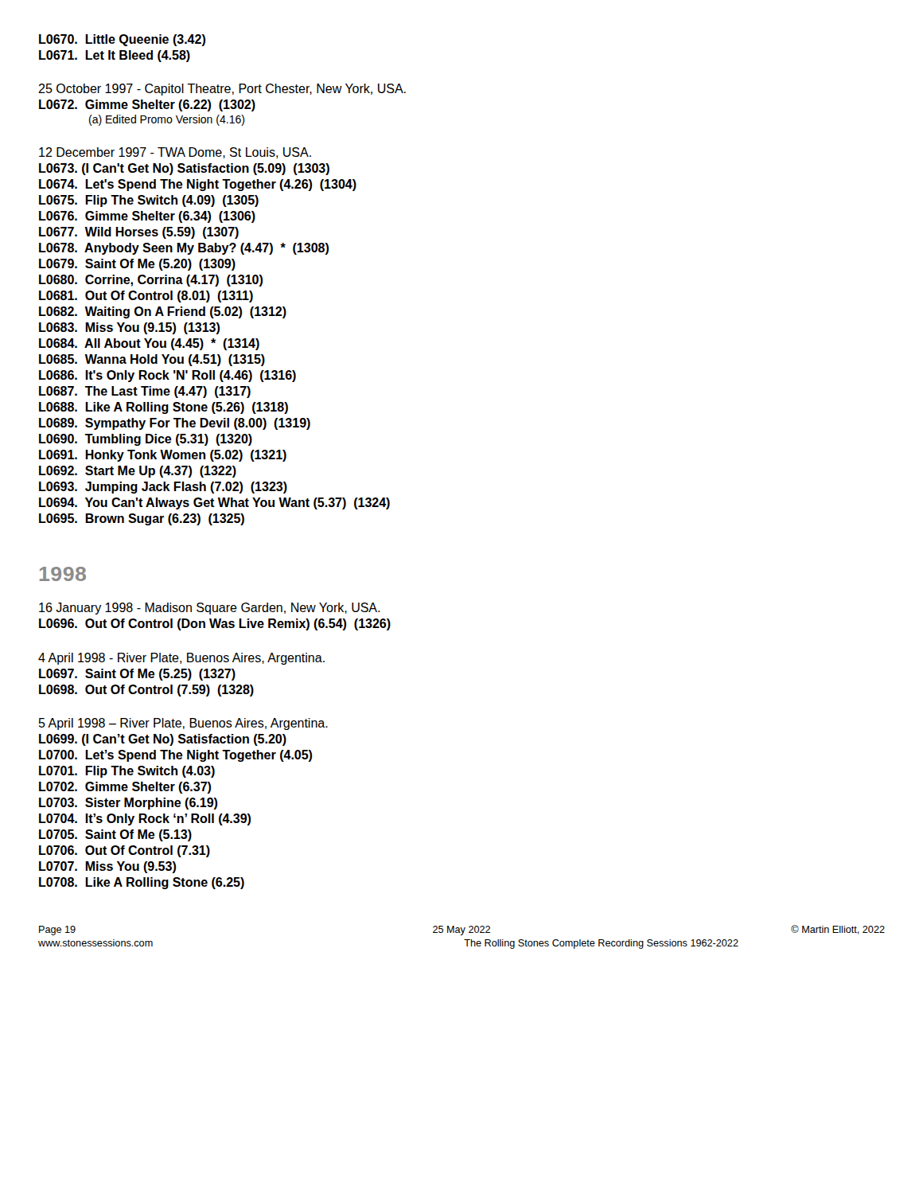L0670. Little Queenie (3.42)
L0671. Let It Bleed (4.58)
25 October 1997 - Capitol Theatre, Port Chester, New York, USA.
L0672. Gimme Shelter (6.22) (1302)
(a) Edited Promo Version (4.16)
12 December 1997 - TWA Dome, St Louis, USA.
L0673. (I Can't Get No) Satisfaction (5.09) (1303)
L0674. Let's Spend The Night Together (4.26) (1304)
L0675. Flip The Switch (4.09) (1305)
L0676. Gimme Shelter (6.34) (1306)
L0677. Wild Horses (5.59) (1307)
L0678. Anybody Seen My Baby? (4.47) * (1308)
L0679. Saint Of Me (5.20) (1309)
L0680. Corrine, Corrina (4.17) (1310)
L0681. Out Of Control (8.01) (1311)
L0682. Waiting On A Friend (5.02) (1312)
L0683. Miss You (9.15) (1313)
L0684. All About You (4.45) * (1314)
L0685. Wanna Hold You (4.51) (1315)
L0686. It's Only Rock 'N' Roll (4.46) (1316)
L0687. The Last Time (4.47) (1317)
L0688. Like A Rolling Stone (5.26) (1318)
L0689. Sympathy For The Devil (8.00) (1319)
L0690. Tumbling Dice (5.31) (1320)
L0691. Honky Tonk Women (5.02) (1321)
L0692. Start Me Up (4.37) (1322)
L0693. Jumping Jack Flash (7.02) (1323)
L0694. You Can't Always Get What You Want (5.37) (1324)
L0695. Brown Sugar (6.23) (1325)
1998
16 January 1998 - Madison Square Garden, New York, USA.
L0696. Out Of Control (Don Was Live Remix) (6.54) (1326)
4 April 1998 - River Plate, Buenos Aires, Argentina.
L0697. Saint Of Me (5.25) (1327)
L0698. Out Of Control (7.59) (1328)
5 April 1998 – River Plate, Buenos Aires, Argentina.
L0699. (I Can’t Get No) Satisfaction (5.20)
L0700. Let’s Spend The Night Together (4.05)
L0701. Flip The Switch (4.03)
L0702. Gimme Shelter (6.37)
L0703. Sister Morphine (6.19)
L0704. It’s Only Rock ‘n’ Roll (4.39)
L0705. Saint Of Me (5.13)
L0706. Out Of Control (7.31)
L0707. Miss You (9.53)
L0708. Like A Rolling Stone (6.25)
| Page 19 | 25 May 2022 | © Martin Elliott, 2022 |
| www.stonessessions.com | The Rolling Stones Complete Recording Sessions 1962-2022 |